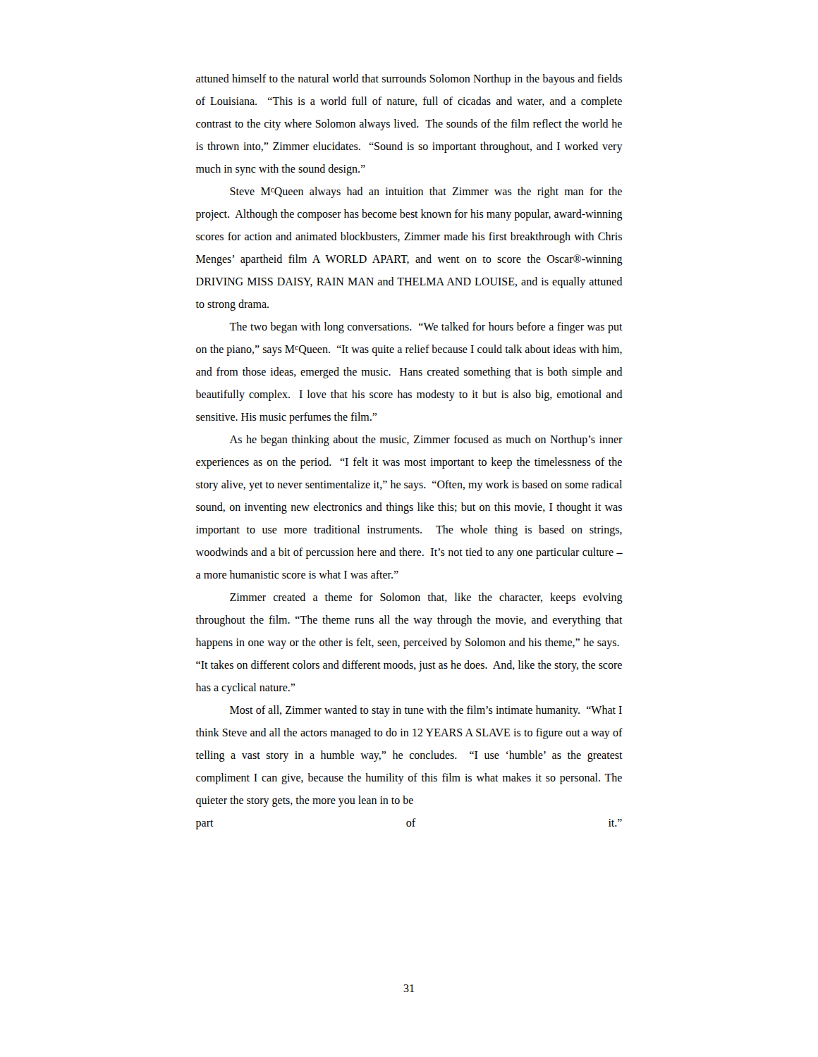attuned himself to the natural world that surrounds Solomon Northup in the bayous and fields of Louisiana. “This is a world full of nature, full of cicadas and water, and a complete contrast to the city where Solomon always lived. The sounds of the film reflect the world he is thrown into,” Zimmer elucidates. “Sound is so important throughout, and I worked very much in sync with the sound design.”
Steve McQueen always had an intuition that Zimmer was the right man for the project. Although the composer has become best known for his many popular, award-winning scores for action and animated blockbusters, Zimmer made his first breakthrough with Chris Menges’ apartheid film A WORLD APART, and went on to score the Oscar®-winning DRIVING MISS DAISY, RAIN MAN and THELMA AND LOUISE, and is equally attuned to strong drama.
The two began with long conversations. “We talked for hours before a finger was put on the piano,” says McQueen. “It was quite a relief because I could talk about ideas with him, and from those ideas, emerged the music. Hans created something that is both simple and beautifully complex. I love that his score has modesty to it but is also big, emotional and sensitive. His music perfumes the film.”
As he began thinking about the music, Zimmer focused as much on Northup’s inner experiences as on the period. “I felt it was most important to keep the timelessness of the story alive, yet to never sentimentalize it,” he says. “Often, my work is based on some radical sound, on inventing new electronics and things like this; but on this movie, I thought it was important to use more traditional instruments. The whole thing is based on strings, woodwinds and a bit of percussion here and there. It’s not tied to any one particular culture – a more humanistic score is what I was after.”
Zimmer created a theme for Solomon that, like the character, keeps evolving throughout the film. “The theme runs all the way through the movie, and everything that happens in one way or the other is felt, seen, perceived by Solomon and his theme,” he says. “It takes on different colors and different moods, just as he does. And, like the story, the score has a cyclical nature.”
Most of all, Zimmer wanted to stay in tune with the film’s intimate humanity. “What I think Steve and all the actors managed to do in 12 YEARS A SLAVE is to figure out a way of telling a vast story in a humble way,” he concludes. “I use ‘humble’ as the greatest compliment I can give, because the humility of this film is what makes it so personal. The quieter the story gets, the more you lean in to be
part of it.”
31